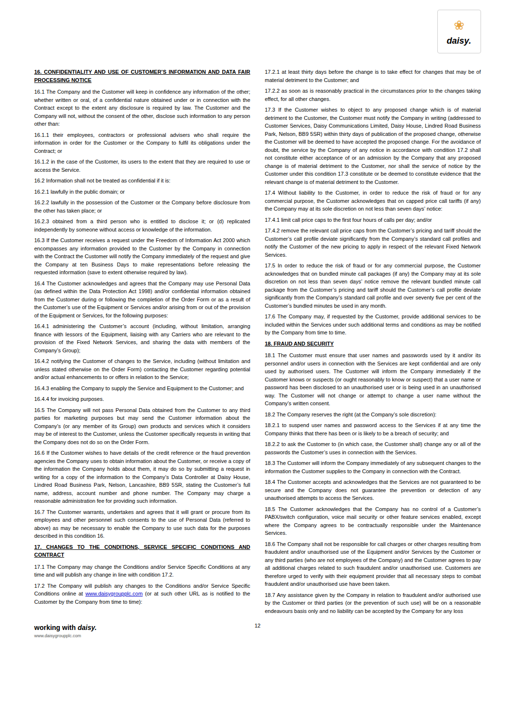❀
daisy.
16. CONFIDENTIALITY AND USE OF CUSTOMER’S INFORMATION AND DATA FAIR PROCESSING NOTICE
16.1 The Company and the Customer will keep in confidence any information of the other; whether written or oral, of a confidential nature obtained under or in connection with the Contract except to the extent any disclosure is required by law. The Customer and the Company will not, without the consent of the other, disclose such information to any person other than:
16.1.1 their employees, contractors or professional advisers who shall require the information in order for the Customer or the Company to fulfil its obligations under the Contract; or
16.1.2 in the case of the Customer, its users to the extent that they are required to use or access the Service.
16.2 Information shall not be treated as confidential if it is:
16.2.1 lawfully in the public domain; or
16.2.2 lawfully in the possession of the Customer or the Company before disclosure from the other has taken place; or
16.2.3 obtained from a third person who is entitled to disclose it; or (d) replicated independently by someone without access or knowledge of the information.
16.3 If the Customer receives a request under the Freedom of Information Act 2000 which encompasses any information provided to the Customer by the Company in connection with the Contract the Customer will notify the Company immediately of the request and give the Company at ten Business Days to make representations before releasing the requested information (save to extent otherwise required by law).
16.4 The Customer acknowledges and agrees that the Company may use Personal Data (as defined within the Data Protection Act 1998) and/or confidential information obtained from the Customer during or following the completion of the Order Form or as a result of the Customer’s use of the Equipment or Services and/or arising from or out of the provision of the Equipment or Services, for the following purposes:
16.4.1 administering the Customer’s account (including, without limitation, arranging finance with lessors of the Equipment, liaising with any Carriers who are relevant to the provision of the Fixed Network Services, and sharing the data with members of the Company’s Group);
16.4.2 notifying the Customer of changes to the Service, including (without limitation and unless stated otherwise on the Order Form) contacting the Customer regarding potential and/or actual enhancements to or offers in relation to the Service;
16.4.3 enabling the Company to supply the Service and Equipment to the Customer; and
16.4.4 for invoicing purposes.
16.5 The Company will not pass Personal Data obtained from the Customer to any third parties for marketing purposes but may send the Customer information about the Company’s (or any member of its Group) own products and services which it considers may be of interest to the Customer, unless the Customer specifically requests in writing that the Company does not do so on the Order Form.
16.6 If the Customer wishes to have details of the credit reference or the fraud prevention agencies the Company uses to obtain information about the Customer, or receive a copy of the information the Company holds about them, it may do so by submitting a request in writing for a copy of the information to the Company’s Data Controller at Daisy House, Lindred Road Business Park, Nelson, Lancashire, BB9 5SR, stating the Customer’s full name, address, account number and phone number. The Company may charge a reasonable administration fee for providing such information.
16.7 The Customer warrants, undertakes and agrees that it will grant or procure from its employees and other personnel such consents to the use of Personal Data (referred to above) as may be necessary to enable the Company to use such data for the purposes described in this condition 16.
17. CHANGES TO THE CONDITIONS, SERVICE SPECIFIC CONDITIONS AND CONTRACT
17.1 The Company may change the Conditions and/or Service Specific Conditions at any time and will publish any change in line with condition 17.2.
17.2 The Company will publish any changes to the Conditions and/or Service Specific Conditions online at www.daisygroupplc.com (or at such other URL as is notified to the Customer by the Company from time to time):
17.2.1 at least thirty days before the change is to take effect for changes that may be of material detriment to the Customer; and
17.2.2 as soon as is reasonably practical in the circumstances prior to the changes taking effect, for all other changes.
17.3 If the Customer wishes to object to any proposed change which is of material detriment to the Customer, the Customer must notify the Company in writing (addressed to Customer Services, Daisy Communications Limited, Daisy House, Lindred Road Business Park, Nelson, BB9 5SR) within thirty days of publication of the proposed change, otherwise the Customer will be deemed to have accepted the proposed change. For the avoidance of doubt, the service by the Company of any notice in accordance with condition 17.2 shall not constitute either acceptance of or an admission by the Company that any proposed change is of material detriment to the Customer, nor shall the service of notice by the Customer under this condition 17.3 constitute or be deemed to constitute evidence that the relevant change is of material detriment to the Customer.
17.4 Without liability to the Customer, in order to reduce the risk of fraud or for any commercial purpose, the Customer acknowledges that on capped price call tariffs (if any) the Company may at its sole discretion on not less than seven days’ notice:
17.4.1 limit call price caps to the first four hours of calls per day; and/or
17.4.2 remove the relevant call price caps from the Customer’s pricing and tariff should the Customer’s call profile deviate significantly from the Company’s standard call profiles and notify the Customer of the new pricing to apply in respect of the relevant Fixed Network Services.
17.5 In order to reduce the risk of fraud or for any commercial purpose, the Customer acknowledges that on bundled minute call packages (if any) the Company may at its sole discretion on not less than seven days’ notice remove the relevant bundled minute call package from the Customer’s pricing and tariff should the Customer’s call profile deviate significantly from the Company’s standard call profile and over seventy five per cent of the Customer’s bundled minutes be used in any month.
17.6 The Company may, if requested by the Customer, provide additional services to be included within the Services under such additional terms and conditions as may be notified by the Company from time to time.
18. FRAUD AND SECURITY
18.1 The Customer must ensure that user names and passwords used by it and/or its personnel and/or users in connection with the Services are kept confidential and are only used by authorised users. The Customer will inform the Company immediately if the Customer knows or suspects (or ought reasonably to know or suspect) that a user name or password has been disclosed to an unauthorised user or is being used in an unauthorised way. The Customer will not change or attempt to change a user name without the Company’s written consent.
18.2 The Company reserves the right (at the Company’s sole discretion):
18.2.1 to suspend user names and password access to the Services if at any time the Company thinks that there has been or is likely to be a breach of security; and
18.2.2 to ask the Customer to (in which case, the Customer shall) change any or all of the passwords the Customer’s uses in connection with the Services.
18.3 The Customer will inform the Company immediately of any subsequent changes to the information the Customer supplies to the Company in connection with the Contract.
18.4 The Customer accepts and acknowledges that the Services are not guaranteed to be secure and the Company does not guarantee the prevention or detection of any unauthorised attempts to access the Services.
18.5 The Customer acknowledges that the Company has no control of a Customer’s PABX/switch configuration, voice mail security or other feature services enabled, except where the Company agrees to be contractually responsible under the Maintenance Services.
18.6 The Company shall not be responsible for call charges or other charges resulting from fraudulent and/or unauthorised use of the Equipment and/or Services by the Customer or any third parties (who are not employees of the Company) and the Customer agrees to pay all additional charges related to such fraudulent and/or unauthorised use. Customers are therefore urged to verify with their equipment provider that all necessary steps to combat fraudulent and/or unauthorised use have been taken.
18.7 Any assistance given by the Company in relation to fraudulent and/or authorised use by the Customer or third parties (or the prevention of such use) will be on a reasonable endeavours basis only and no liability can be accepted by the Company for any loss
12
working with daisy. www.daisygroupplc.com